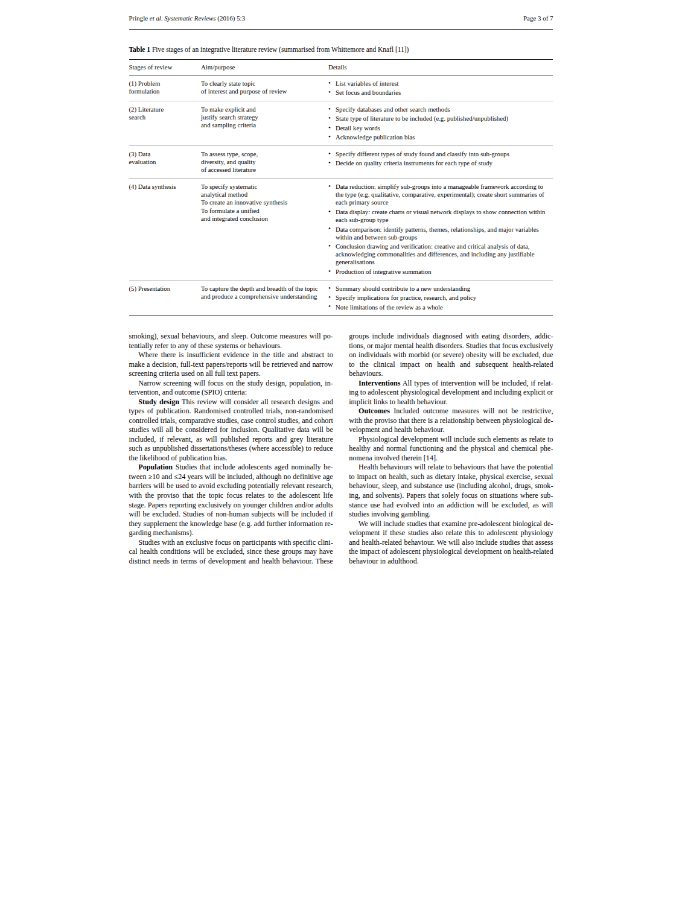Pringle et al. Systematic Reviews (2016) 5:3
Page 3 of 7
Table 1 Five stages of an integrative literature review (summarised from Whittemore and Knafl [11])
| Stages of review | Aim/purpose | Details |
| --- | --- | --- |
| (1) Problem formulation | To clearly state topic of interest and purpose of review | List variables of interest Set focus and boundaries |
| (2) Literature search | To make explicit and justify search strategy and sampling criteria | Specify databases and other search methods State type of literature to be included (e.g. published/unpublished) Detail key words Acknowledge publication bias |
| (3) Data evaluation | To assess type, scope, diversity, and quality of accessed literature | Specify different types of study found and classify into sub-groups Decide on quality criteria instruments for each type of study |
| (4) Data synthesis | To specify systematic analytical method To create an innovative synthesis To formulate a unified and integrated conclusion | Data reduction: simplify sub-groups into a manageable framework according to the type (e.g. qualitative, comparative, experimental); create short summaries of each primary source Data display: create charts or visual network displays to show connection within each sub-group type Data comparison: identify patterns, themes, relationships, and major variables within and between sub-groups Conclusion drawing and verification: creative and critical analysis of data, acknowledging commonalities and differences, and including any justifiable generalisations Production of integrative summation |
| (5) Presentation | To capture the depth and breadth of the topic and produce a comprehensive understanding | Summary should contribute to a new understanding Specify implications for practice, research, and policy Note limitations of the review as a whole |
smoking), sexual behaviours, and sleep. Outcome measures will potentially refer to any of these systems or behaviours.
Where there is insufficient evidence in the title and abstract to make a decision, full-text papers/reports will be retrieved and narrow screening criteria used on all full text papers.
Narrow screening will focus on the study design, population, intervention, and outcome (SPIO) criteria:
Study design This review will consider all research designs and types of publication. Randomised controlled trials, non-randomised controlled trials, comparative studies, case control studies, and cohort studies will all be considered for inclusion. Qualitative data will be included, if relevant, as will published reports and grey literature such as unpublished dissertations/theses (where accessible) to reduce the likelihood of publication bias.
Population Studies that include adolescents aged nominally between ≥10 and ≤24 years will be included, although no definitive age barriers will be used to avoid excluding potentially relevant research, with the proviso that the topic focus relates to the adolescent life stage. Papers reporting exclusively on younger children and/or adults will be excluded. Studies of non-human subjects will be included if they supplement the knowledge base (e.g. add further information regarding mechanisms).
Studies with an exclusive focus on participants with specific clinical health conditions will be excluded, since these groups may have distinct needs in terms of development and health behaviour. These groups include individuals diagnosed with eating disorders, addictions, or major mental health disorders. Studies that focus exclusively on individuals with morbid (or severe) obesity will be excluded, due to the clinical impact on health and subsequent health-related behaviours.
Interventions All types of intervention will be included, if relating to adolescent physiological development and including explicit or implicit links to health behaviour.
Outcomes Included outcome measures will not be restrictive, with the proviso that there is a relationship between physiological development and health behaviour.
Physiological development will include such elements as relate to healthy and normal functioning and the physical and chemical phenomena involved therein [14].
Health behaviours will relate to behaviours that have the potential to impact on health, such as dietary intake, physical exercise, sexual behaviour, sleep, and substance use (including alcohol, drugs, smoking, and solvents). Papers that solely focus on situations where substance use had evolved into an addiction will be excluded, as will studies involving gambling.
We will include studies that examine pre-adolescent biological development if these studies also relate this to adolescent physiology and health-related behaviour. We will also include studies that assess the impact of adolescent physiological development on health-related behaviour in adulthood.